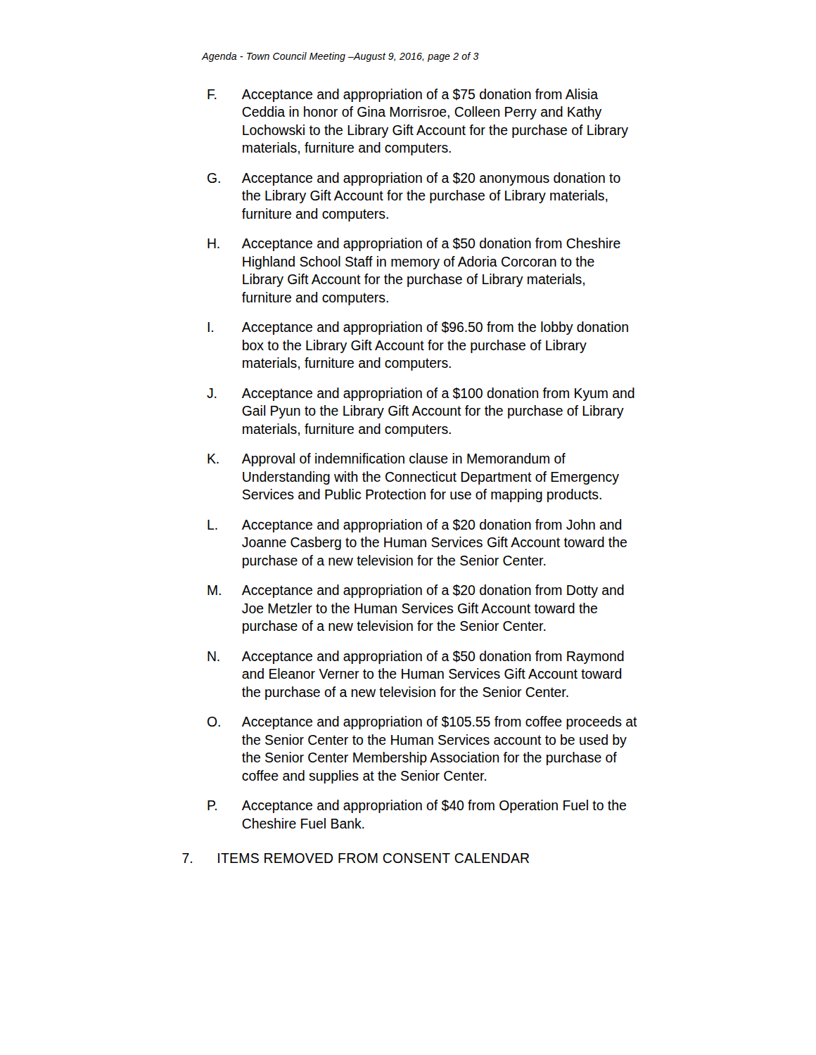Agenda - Town Council Meeting –August 9, 2016, page 2 of 3
F. Acceptance and appropriation of a $75 donation from Alisia Ceddia in honor of Gina Morrisroe, Colleen Perry and Kathy Lochowski to the Library Gift Account for the purchase of Library materials, furniture and computers.
G. Acceptance and appropriation of a $20 anonymous donation to the Library Gift Account for the purchase of Library materials, furniture and computers.
H. Acceptance and appropriation of a $50 donation from Cheshire Highland School Staff in memory of Adoria Corcoran to the Library Gift Account for the purchase of Library materials, furniture and computers.
I. Acceptance and appropriation of $96.50 from the lobby donation box to the Library Gift Account for the purchase of Library materials, furniture and computers.
J. Acceptance and appropriation of a $100 donation from Kyum and Gail Pyun to the Library Gift Account for the purchase of Library materials, furniture and computers.
K. Approval of indemnification clause in Memorandum of Understanding with the Connecticut Department of Emergency Services and Public Protection for use of mapping products.
L. Acceptance and appropriation of a $20 donation from John and Joanne Casberg to the Human Services Gift Account toward the purchase of a new television for the Senior Center.
M. Acceptance and appropriation of a $20 donation from Dotty and Joe Metzler to the Human Services Gift Account toward the purchase of a new television for the Senior Center.
N. Acceptance and appropriation of a $50 donation from Raymond and Eleanor Verner to the Human Services Gift Account toward the purchase of a new television for the Senior Center.
O. Acceptance and appropriation of $105.55 from coffee proceeds at the Senior Center to the Human Services account to be used by the Senior Center Membership Association for the purchase of coffee and supplies at the Senior Center.
P. Acceptance and appropriation of $40 from Operation Fuel to the Cheshire Fuel Bank.
7. ITEMS REMOVED FROM CONSENT CALENDAR